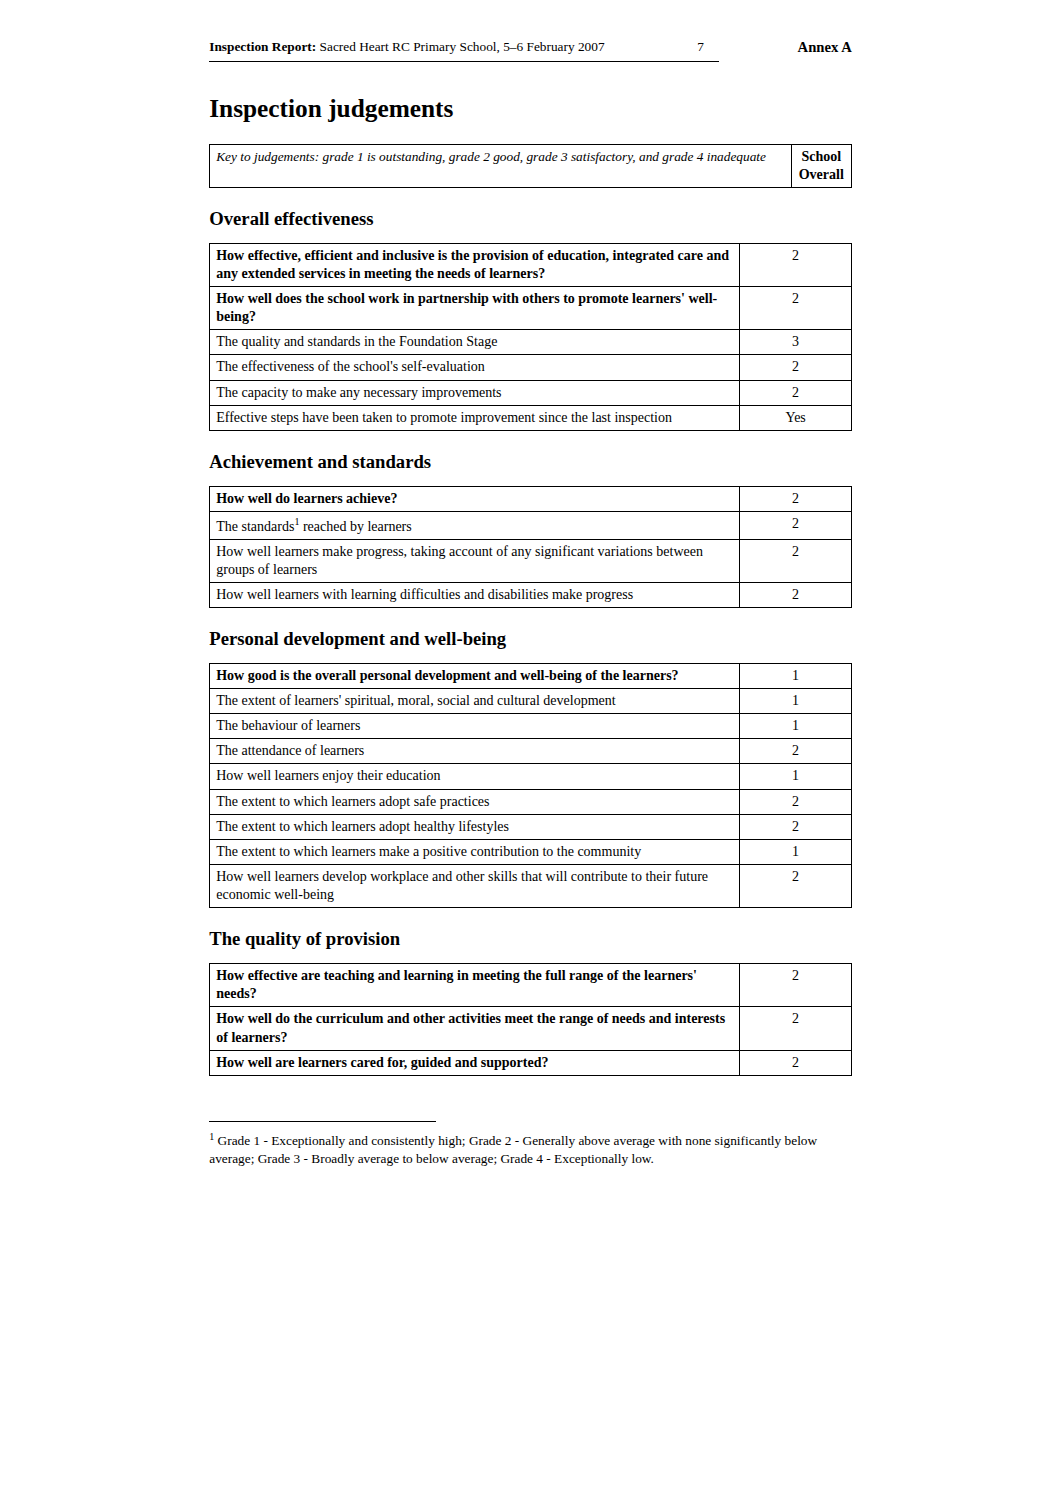Inspection Report: Sacred Heart RC Primary School, 5–6 February 2007
7
Annex A
Inspection judgements
| Key to judgements: grade 1 is outstanding, grade 2 good, grade 3 satisfactory, and grade 4 inadequate | School Overall |
Overall effectiveness
| How effective, efficient and inclusive is the provision of education, integrated care and any extended services in meeting the needs of learners? | 2 |
| How well does the school work in partnership with others to promote learners' well-being? | 2 |
| The quality and standards in the Foundation Stage | 3 |
| The effectiveness of the school's self-evaluation | 2 |
| The capacity to make any necessary improvements | 2 |
| Effective steps have been taken to promote improvement since the last inspection | Yes |
Achievement and standards
| How well do learners achieve? | 2 |
| The standards 1 reached by learners | 2 |
| How well learners make progress, taking account of any significant variations between groups of learners | 2 |
| How well learners with learning difficulties and disabilities make progress | 2 |
Personal development and well-being
| How good is the overall personal development and well-being of the learners? | 1 |
| The extent of learners' spiritual, moral, social and cultural development | 1 |
| The behaviour of learners | 1 |
| The attendance of learners | 2 |
| How well learners enjoy their education | 1 |
| The extent to which learners adopt safe practices | 2 |
| The extent to which learners adopt healthy lifestyles | 2 |
| The extent to which learners make a positive contribution to the community | 1 |
| How well learners develop workplace and other skills that will contribute to their future economic well-being | 2 |
The quality of provision
| How effective are teaching and learning in meeting the full range of the learners' needs? | 2 |
| How well do the curriculum and other activities meet the range of needs and interests of learners? | 2 |
| How well are learners cared for, guided and supported? | 2 |
1 Grade 1 - Exceptionally and consistently high; Grade 2 - Generally above average with none significantly below average; Grade 3 - Broadly average to below average; Grade 4 - Exceptionally low.